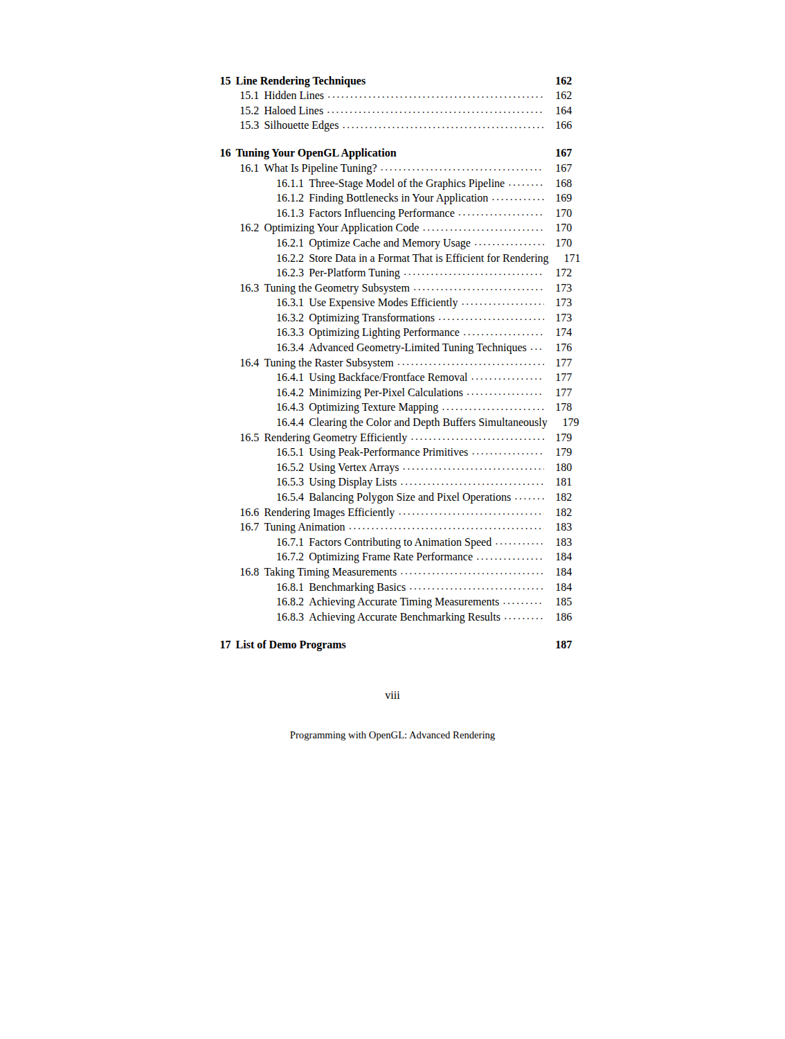15 Line Rendering Techniques .................................. 162
15.1 Hidden Lines .......................................................... 162
15.2 Haloed Lines .......................................................... 164
15.3 Silhouette Edges .......................................................... 166
16 Tuning Your OpenGL Application .................................. 167
16.1 What Is Pipeline Tuning? .......................................................... 167
16.1.1 Three-Stage Model of the Graphics Pipeline .......................................... 168
16.1.2 Finding Bottlenecks in Your Application .......................................... 169
16.1.3 Factors Influencing Performance .......................................... 170
16.2 Optimizing Your Application Code .......................................................... 170
16.2.1 Optimize Cache and Memory Usage .......................................... 170
16.2.2 Store Data in a Format That is Efficient for Rendering .................... 171
16.2.3 Per-Platform Tuning .......................................... 172
16.3 Tuning the Geometry Subsystem .......................................................... 173
16.3.1 Use Expensive Modes Efficiently .......................................... 173
16.3.2 Optimizing Transformations .......................................... 173
16.3.3 Optimizing Lighting Performance .......................................... 174
16.3.4 Advanced Geometry-Limited Tuning Techniques .......................... 176
16.4 Tuning the Raster Subsystem .......................................................... 177
16.4.1 Using Backface/Frontface Removal .......................................... 177
16.4.2 Minimizing Per-Pixel Calculations .......................................... 177
16.4.3 Optimizing Texture Mapping .......................................... 178
16.4.4 Clearing the Color and Depth Buffers Simultaneously .................... 179
16.5 Rendering Geometry Efficiently .......................................................... 179
16.5.1 Using Peak-Performance Primitives .......................................... 179
16.5.2 Using Vertex Arrays .......................................... 180
16.5.3 Using Display Lists .......................................... 181
16.5.4 Balancing Polygon Size and Pixel Operations .......................... 182
16.6 Rendering Images Efficiently .......................................................... 182
16.7 Tuning Animation .......................................................... 183
16.7.1 Factors Contributing to Animation Speed .......................................... 183
16.7.2 Optimizing Frame Rate Performance .......................................... 184
16.8 Taking Timing Measurements .......................................................... 184
16.8.1 Benchmarking Basics .......................................... 184
16.8.2 Achieving Accurate Timing Measurements .......................... 185
16.8.3 Achieving Accurate Benchmarking Results .......................... 186
17 List of Demo Programs .................................. 187
viii
Programming with OpenGL: Advanced Rendering